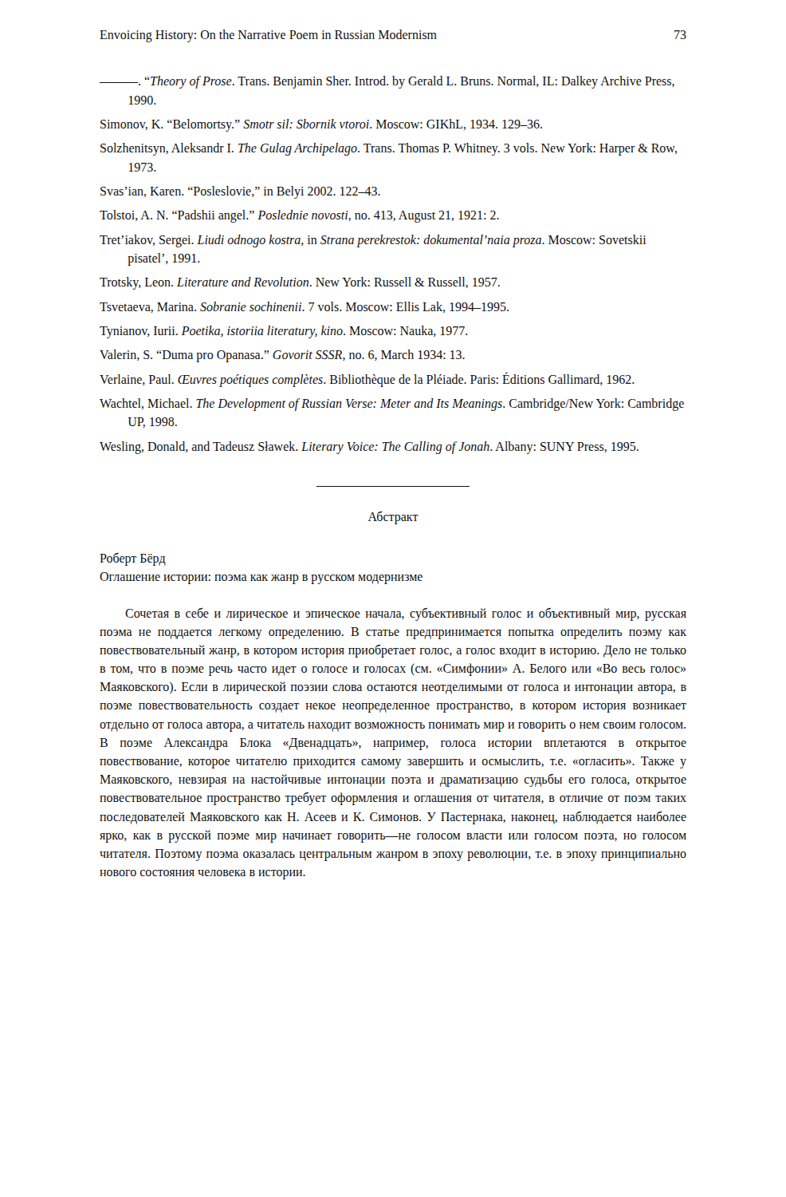Envoicing History: On the Narrative Poem in Russian Modernism 73
———. “Theory of Prose. Trans. Benjamin Sher. Introd. by Gerald L. Bruns. Normal, IL: Dalkey Archive Press, 1990.
Simonov, K. “Belomortsy.” Smotr sil: Sbornik vtoroi. Moscow: GIKhL, 1934. 129–36.
Solzhenitsyn, Aleksandr I. The Gulag Archipelago. Trans. Thomas P. Whitney. 3 vols. New York: Harper & Row, 1973.
Svas’ian, Karen. “Posleslovie,” in Belyi 2002. 122–43.
Tolstoi, A. N. “Padshii angel.” Poslednie novosti, no. 413, August 21, 1921: 2.
Tret’iakov, Sergei. Liudi odnogo kostra, in Strana perekrestok: dokumental’naia proza. Moscow: Sovetskii pisatel’, 1991.
Trotsky, Leon. Literature and Revolution. New York: Russell & Russell, 1957.
Tsvetaeva, Marina. Sobranie sochinenii. 7 vols. Moscow: Ellis Lak, 1994–1995.
Tynianov, Iurii. Poetika, istoriia literatury, kino. Moscow: Nauka, 1977.
Valerin, S. “Duma pro Opanasa.” Govorit SSSR, no. 6, March 1934: 13.
Verlaine, Paul. Œuvres poétiques complètes. Bibliothèque de la Pléiade. Paris: Éditions Gallimard, 1962.
Wachtel, Michael. The Development of Russian Verse: Meter and Its Meanings. Cambridge/New York: Cambridge UP, 1998.
Wesling, Donald, and Tadeusz Sławek. Literary Voice: The Calling of Jonah. Albany: SUNY Press, 1995.
Абстракт
Роберт Бёрд
Оглашение истории: поэма как жанр в русском модернизме
Сочетая в себе и лирическое и эпическое начала, субъективный голос и объективный мир, русская поэма не поддается легкому определению. В статье предпринимается попытка определить поэму как повествовательный жанр, в котором история приобретает голос, а голос входит в историю. Дело не только в том, что в поэме речь часто идет о голосе и голосах (см. «Симфонии» А. Белого или «Во весь голос» Маяковского). Если в лирической поэзии слова остаются неотделимыми от голоса и интонации автора, в поэме повествовательность создает некое неопределенное пространство, в котором история возникает отдельно от голоса автора, а читатель находит возможность понимать мир и говорить о нем своим голосом. В поэме Александра Блока «Двенадцать», например, голоса истории вплетаются в открытое повествование, которое читателю приходится самому завершить и осмыслить, т.е. «огласить». Также у Маяковского, невзирая на настойчивые интонации поэта и драматизацию судьбы его голоса, открытое повествовательное пространство требует оформления и оглашения от читателя, в отличие от поэм таких последователей Маяковского как Н. Асеев и К. Симонов. У Пастернака, наконец, наблюдается наиболее ярко, как в русской поэме мир начинает говорить—не голосом власти или голосом поэта, но голосом читателя. Поэтому поэма оказалась центральным жанром в эпоху революции, т.е. в эпоху принципиально нового состояния человека в истории.